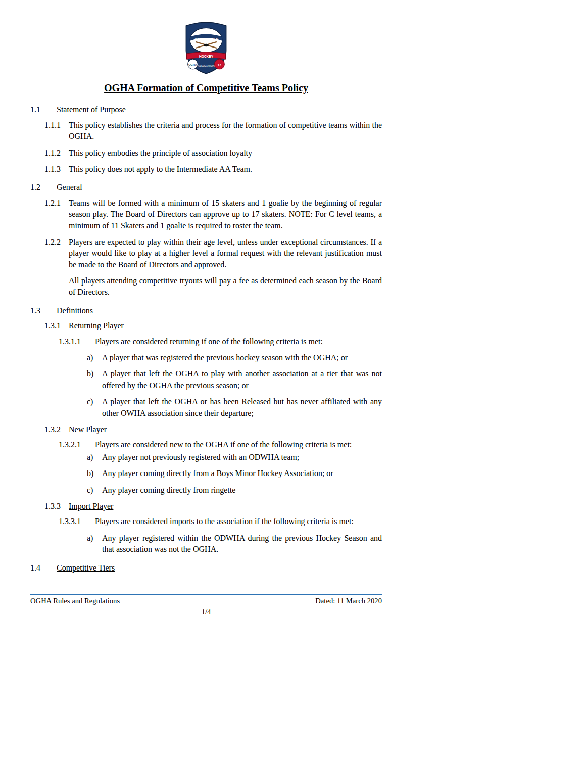OTTAWA GIRLS HOCKEY OGHA 67 ASSOCIATION
OGHA Formation of Competitive Teams Policy
1.1 Statement of Purpose
1.1.1 This policy establishes the criteria and process for the formation of competitive teams within the OGHA.
1.1.2 This policy embodies the principle of association loyalty
1.1.3 This policy does not apply to the Intermediate AA Team.
1.2 General
1.2.1 Teams will be formed with a minimum of 15 skaters and 1 goalie by the beginning of regular season play. The Board of Directors can approve up to 17 skaters. NOTE: For C level teams, a minimum of 11 Skaters and 1 goalie is required to roster the team.
1.2.2 Players are expected to play within their age level, unless under exceptional circumstances. If a player would like to play at a higher level a formal request with the relevant justification must be made to the Board of Directors and approved.
All players attending competitive tryouts will pay a fee as determined each season by the Board of Directors.
1.3 Definitions
1.3.1 Returning Player
1.3.1.1 Players are considered returning if one of the following criteria is met:
a) A player that was registered the previous hockey season with the OGHA; or
b) A player that left the OGHA to play with another association at a tier that was not offered by the OGHA the previous season; or
c) A player that left the OGHA or has been Released but has never affiliated with any other OWHA association since their departure;
1.3.2 New Player
1.3.2.1 Players are considered new to the OGHA if one of the following criteria is met:
a) Any player not previously registered with an ODWHA team;
b) Any player coming directly from a Boys Minor Hockey Association; or
c) Any player coming directly from ringette
1.3.3 Import Player
1.3.3.1 Players are considered imports to the association if the following criteria is met:
a) Any player registered within the ODWHA during the previous Hockey Season and that association was not the OGHA.
1.4 Competitive Tiers
OGHA Rules and Regulations Dated: 11 March 2020
1/4